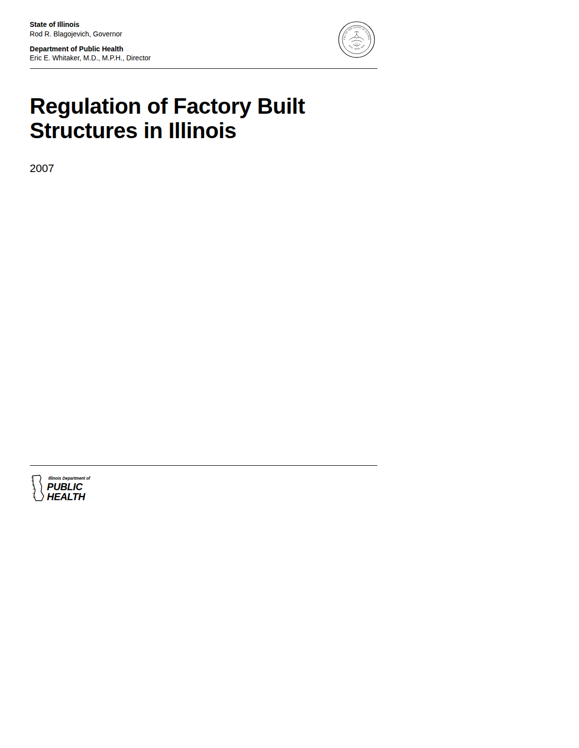State of Illinois
Rod R. Blagojevich, Governor
Department of Public Health
Eric E. Whitaker, M.D., M.P.H., Director
SEAL OF THE STATE OF ILLINOIS AUG. 26TH 1818
Regulation of Factory Built
Structures in Illinois
2007
Illinois Department of PUBLIC HEALTH